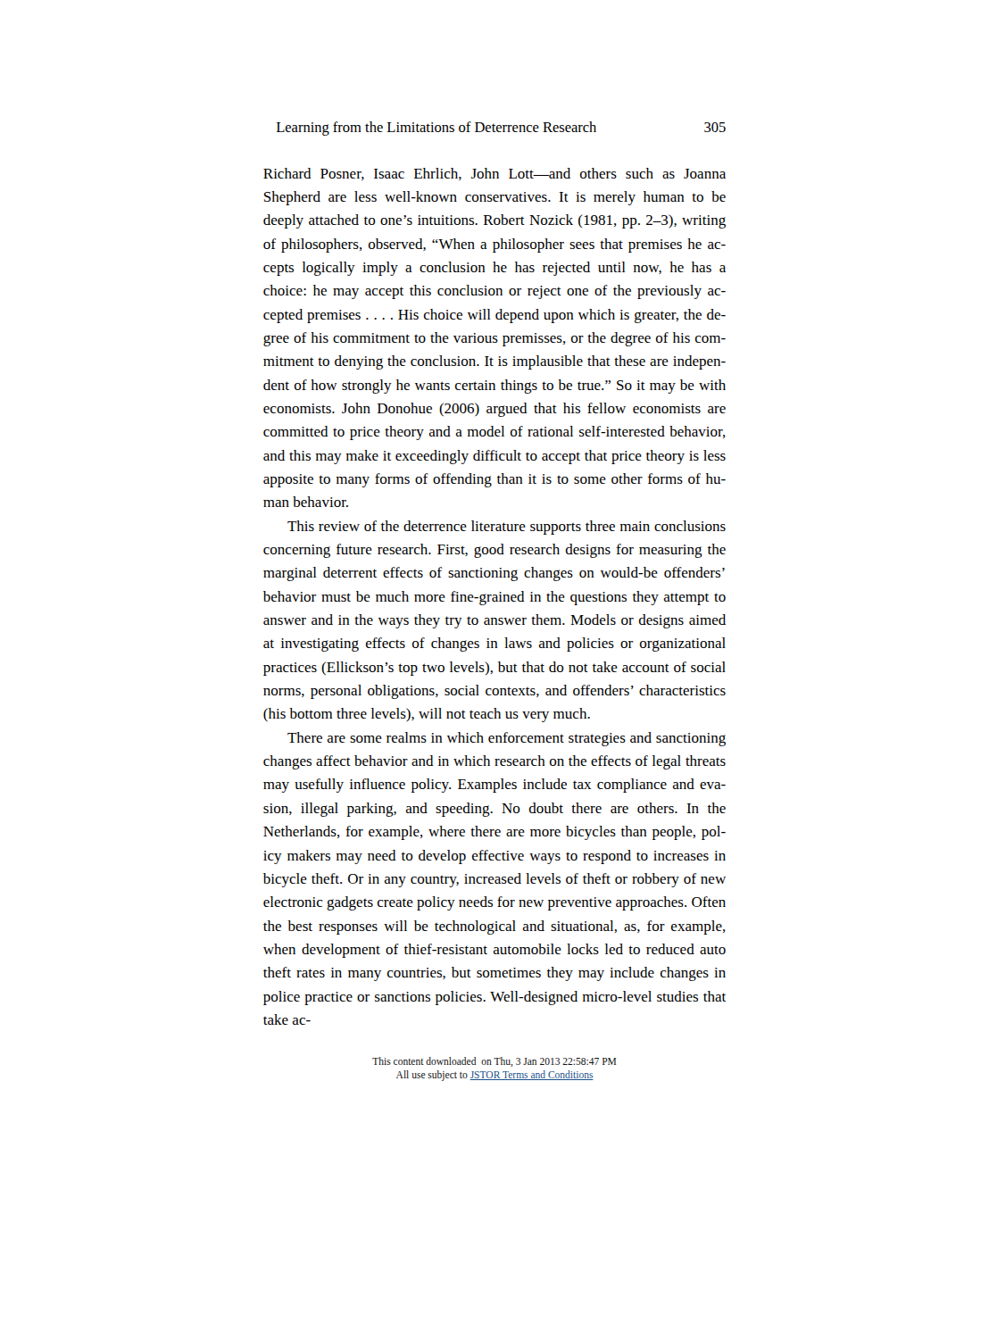Learning from the Limitations of Deterrence Research 305
Richard Posner, Isaac Ehrlich, John Lott—and others such as Joanna Shepherd are less well-known conservatives. It is merely human to be deeply attached to one’s intuitions. Robert Nozick (1981, pp. 2–3), writing of philosophers, observed, “When a philosopher sees that premises he accepts logically imply a conclusion he has rejected until now, he has a choice: he may accept this conclusion or reject one of the previously accepted premises . . . . His choice will depend upon which is greater, the degree of his commitment to the various premisses, or the degree of his commitment to denying the conclusion. It is implausible that these are independent of how strongly he wants certain things to be true.” So it may be with economists. John Donohue (2006) argued that his fellow economists are committed to price theory and a model of rational self-interested behavior, and this may make it exceedingly difficult to accept that price theory is less apposite to many forms of offending than it is to some other forms of human behavior.
This review of the deterrence literature supports three main conclusions concerning future research. First, good research designs for measuring the marginal deterrent effects of sanctioning changes on would-be offenders’ behavior must be much more fine-grained in the questions they attempt to answer and in the ways they try to answer them. Models or designs aimed at investigating effects of changes in laws and policies or organizational practices (Ellickson’s top two levels), but that do not take account of social norms, personal obligations, social contexts, and offenders’ characteristics (his bottom three levels), will not teach us very much.
There are some realms in which enforcement strategies and sanctioning changes affect behavior and in which research on the effects of legal threats may usefully influence policy. Examples include tax compliance and evasion, illegal parking, and speeding. No doubt there are others. In the Netherlands, for example, where there are more bicycles than people, policy makers may need to develop effective ways to respond to increases in bicycle theft. Or in any country, increased levels of theft or robbery of new electronic gadgets create policy needs for new preventive approaches. Often the best responses will be technological and situational, as, for example, when development of thief-resistant automobile locks led to reduced auto theft rates in many countries, but sometimes they may include changes in police practice or sanctions policies. Well-designed micro-level studies that take ac-
This content downloaded on Thu, 3 Jan 2013 22:58:47 PM
All use subject to JSTOR Terms and Conditions